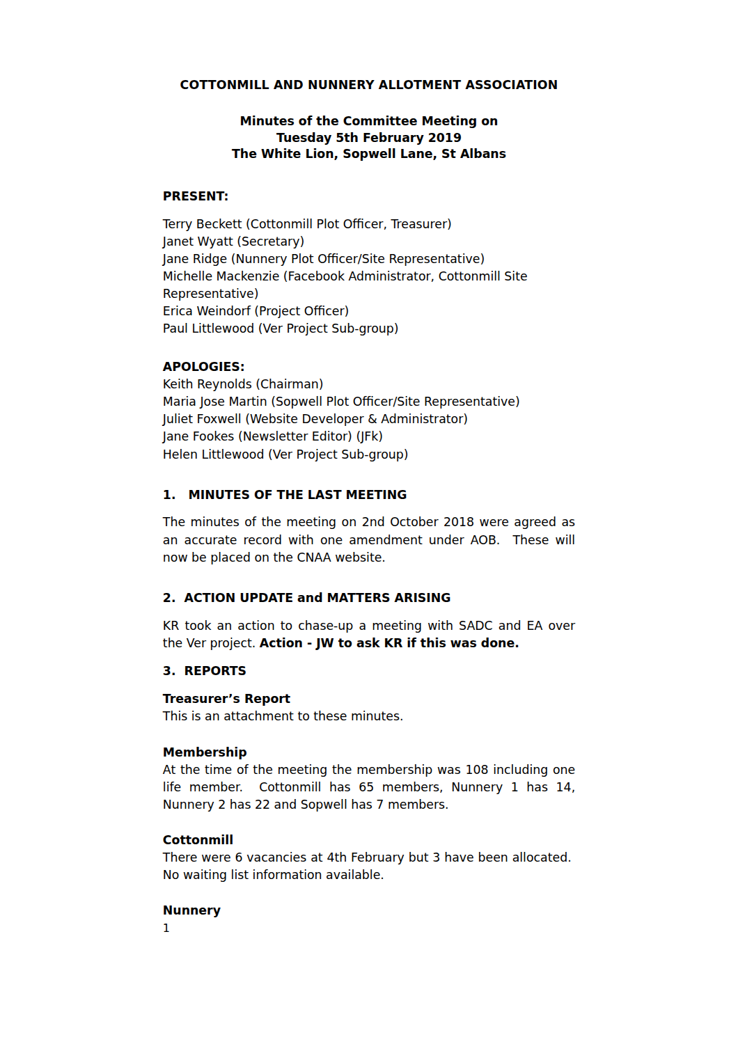COTTONMILL AND NUNNERY ALLOTMENT ASSOCIATION
Minutes of the Committee Meeting on
Tuesday 5th February 2019
The White Lion, Sopwell Lane, St Albans
PRESENT:
Terry Beckett (Cottonmill Plot Officer, Treasurer)
Janet Wyatt (Secretary)
Jane Ridge (Nunnery Plot Officer/Site Representative)
Michelle Mackenzie (Facebook Administrator, Cottonmill Site Representative)
Erica Weindorf (Project Officer)
Paul Littlewood (Ver Project Sub-group)
APOLOGIES:
Keith Reynolds (Chairman)
Maria Jose Martin (Sopwell Plot Officer/Site Representative)
Juliet Foxwell (Website Developer & Administrator)
Jane Fookes (Newsletter Editor) (JFk)
Helen Littlewood (Ver Project Sub-group)
1. MINUTES OF THE LAST MEETING
The minutes of the meeting on 2nd October 2018 were agreed as an accurate record with one amendment under AOB. These will now be placed on the CNAA website.
2. ACTION UPDATE and MATTERS ARISING
KR took an action to chase-up a meeting with SADC and EA over the Ver project. Action - JW to ask KR if this was done.
3. REPORTS
Treasurer’s Report
This is an attachment to these minutes.
Membership
At the time of the meeting the membership was 108 including one life member. Cottonmill has 65 members, Nunnery 1 has 14, Nunnery 2 has 22 and Sopwell has 7 members.
Cottonmill
There were 6 vacancies at 4th February but 3 have been allocated. No waiting list information available.
Nunnery
1